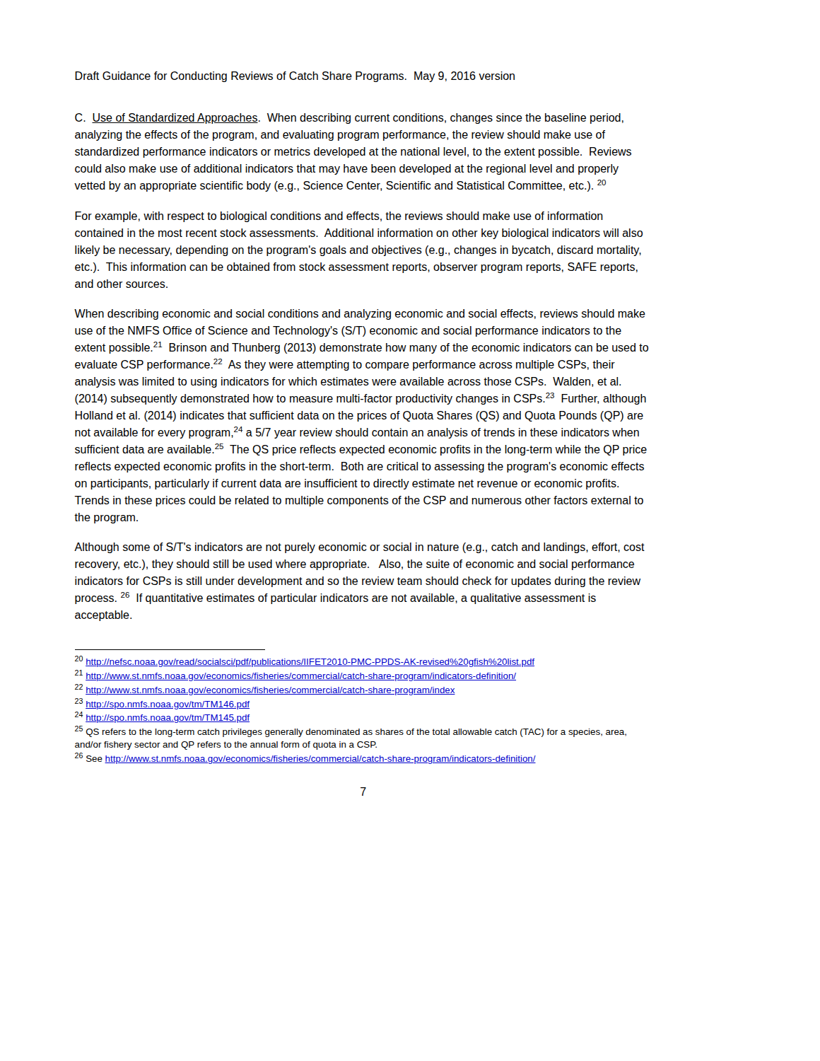Draft Guidance for Conducting Reviews of Catch Share Programs. May 9, 2016 version
C. Use of Standardized Approaches. When describing current conditions, changes since the baseline period, analyzing the effects of the program, and evaluating program performance, the review should make use of standardized performance indicators or metrics developed at the national level, to the extent possible. Reviews could also make use of additional indicators that may have been developed at the regional level and properly vetted by an appropriate scientific body (e.g., Science Center, Scientific and Statistical Committee, etc.). 20
For example, with respect to biological conditions and effects, the reviews should make use of information contained in the most recent stock assessments. Additional information on other key biological indicators will also likely be necessary, depending on the program's goals and objectives (e.g., changes in bycatch, discard mortality, etc.). This information can be obtained from stock assessment reports, observer program reports, SAFE reports, and other sources.
When describing economic and social conditions and analyzing economic and social effects, reviews should make use of the NMFS Office of Science and Technology's (S/T) economic and social performance indicators to the extent possible.21 Brinson and Thunberg (2013) demonstrate how many of the economic indicators can be used to evaluate CSP performance.22 As they were attempting to compare performance across multiple CSPs, their analysis was limited to using indicators for which estimates were available across those CSPs. Walden, et al. (2014) subsequently demonstrated how to measure multi-factor productivity changes in CSPs.23 Further, although Holland et al. (2014) indicates that sufficient data on the prices of Quota Shares (QS) and Quota Pounds (QP) are not available for every program,24 a 5/7 year review should contain an analysis of trends in these indicators when sufficient data are available.25 The QS price reflects expected economic profits in the long-term while the QP price reflects expected economic profits in the short-term. Both are critical to assessing the program's economic effects on participants, particularly if current data are insufficient to directly estimate net revenue or economic profits. Trends in these prices could be related to multiple components of the CSP and numerous other factors external to the program.
Although some of S/T's indicators are not purely economic or social in nature (e.g., catch and landings, effort, cost recovery, etc.), they should still be used where appropriate. Also, the suite of economic and social performance indicators for CSPs is still under development and so the review team should check for updates during the review process. 26 If quantitative estimates of particular indicators are not available, a qualitative assessment is acceptable.
20 http://nefsc.noaa.gov/read/socialsci/pdf/publications/IIFET2010-PMC-PPDS-AK-revised%20gfish%20list.pdf
21 http://www.st.nmfs.noaa.gov/economics/fisheries/commercial/catch-share-program/indicators-definition/
22 http://www.st.nmfs.noaa.gov/economics/fisheries/commercial/catch-share-program/index
23 http://spo.nmfs.noaa.gov/tm/TM146.pdf
24 http://spo.nmfs.noaa.gov/tm/TM145.pdf
25 QS refers to the long-term catch privileges generally denominated as shares of the total allowable catch (TAC) for a species, area, and/or fishery sector and QP refers to the annual form of quota in a CSP.
26 See http://www.st.nmfs.noaa.gov/economics/fisheries/commercial/catch-share-program/indicators-definition/
7